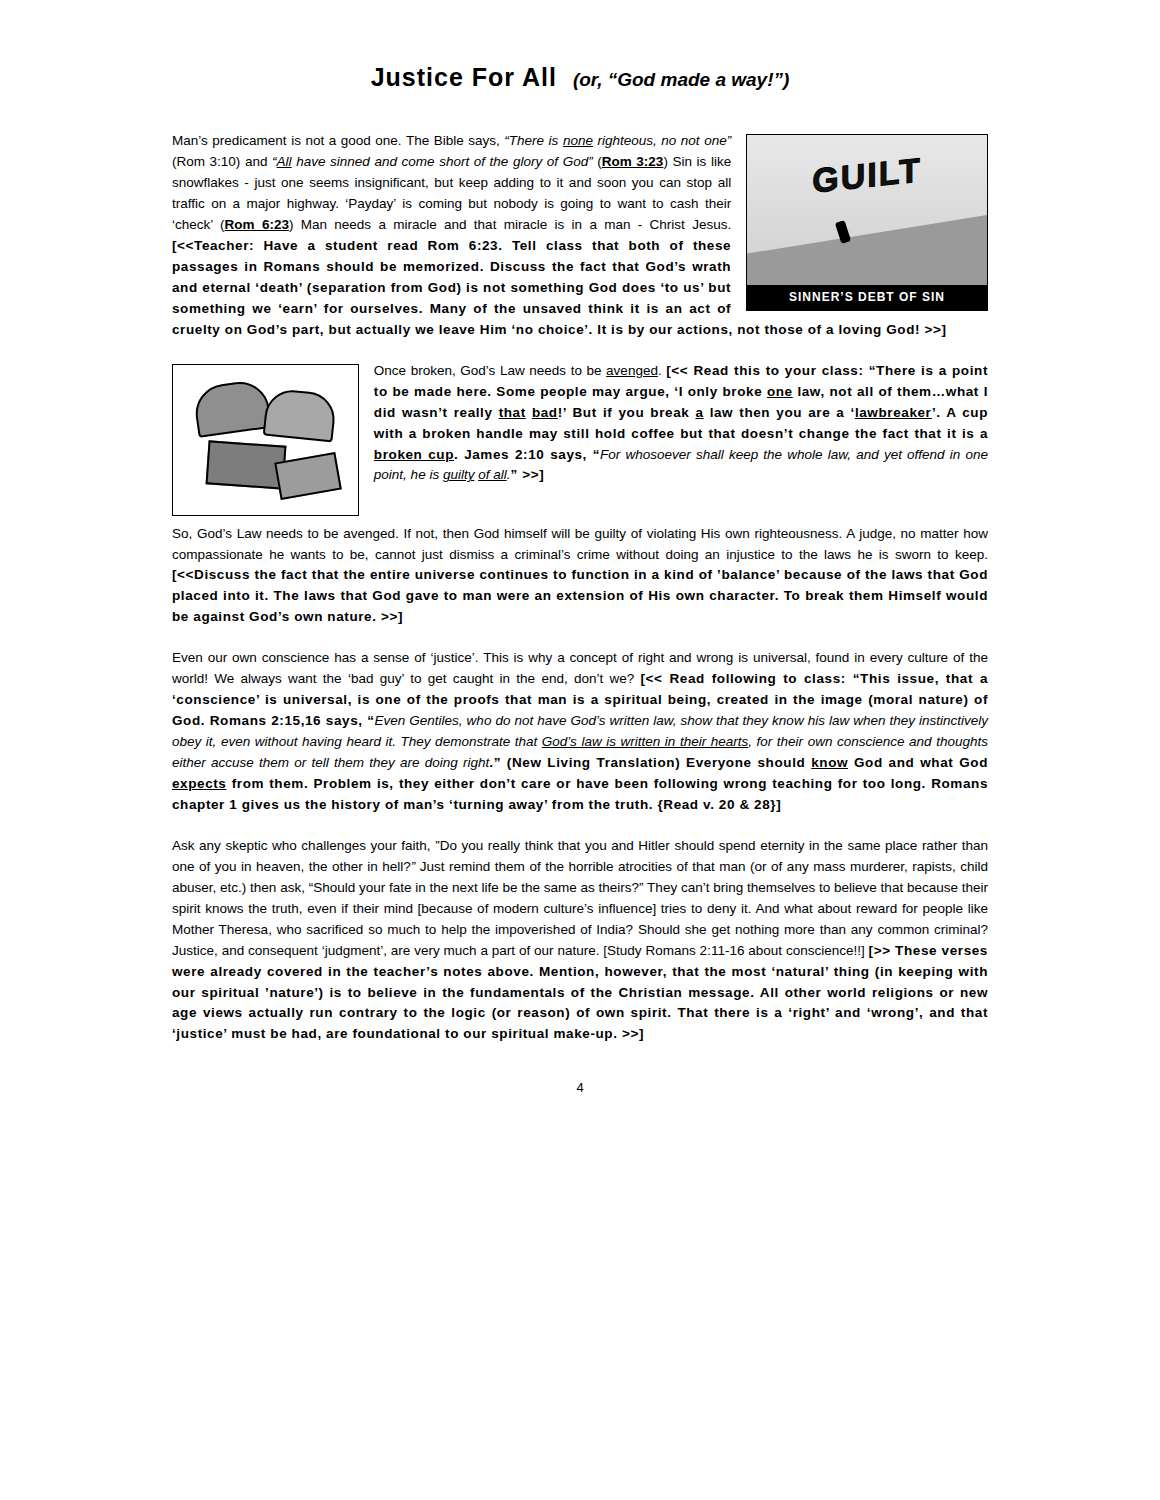Justice For All (or, “God made a way!”)
GUILT
SINNER’S DEBT OF SIN
Man’s predicament is not a good one. The Bible says, “There is none righteous, no not one” (Rom 3:10) and “All have sinned and come short of the glory of God” (Rom 3:23) Sin is like snowflakes - just one seems insignificant, but keep adding to it and soon you can stop all traffic on a major highway. ‘Payday’ is coming but nobody is going to want to cash their ‘check’ (Rom 6:23) Man needs a miracle and that miracle is in a man - Christ Jesus. [<<Teacher: Have a student read Rom 6:23. Tell class that both of these passages in Romans should be memorized. Discuss the fact that God’s wrath and eternal ‘death’ (separation from God) is not something God does ‘to us’ but something we ‘earn’ for ourselves. Many of the unsaved think it is an act of cruelty on God’s part, but actually we leave Him ‘no choice’. It is by our actions, not those of a loving God! >>]
Once broken, God’s Law needs to be avenged. [<< Read this to your class: “There is a point to be made here. Some people may argue, ‘I only broke one law, not all of them…what I did wasn’t really that bad!’ But if you break a law then you are a ‘lawbreaker’. A cup with a broken handle may still hold coffee but that doesn’t change the fact that it is a broken cup. James 2:10 says, “For whosoever shall keep the whole law, and yet offend in one point, he is guilty of all.” >>]
So, God’s Law needs to be avenged. If not, then God himself will be guilty of violating His own righteousness. A judge, no matter how compassionate he wants to be, cannot just dismiss a criminal’s crime without doing an injustice to the laws he is sworn to keep. [<<Discuss the fact that the entire universe continues to function in a kind of ’balance’ because of the laws that God placed into it. The laws that God gave to man were an extension of His own character. To break them Himself would be against God’s own nature. >>]
Even our own conscience has a sense of ‘justice’. This is why a concept of right and wrong is universal, found in every culture of the world! We always want the ‘bad guy’ to get caught in the end, don’t we? [<< Read following to class: “This issue, that a ‘conscience’ is universal, is one of the proofs that man is a spiritual being, created in the image (moral nature) of God. Romans 2:15,16 says, “Even Gentiles, who do not have God’s written law, show that they know his law when they instinctively obey it, even without having heard it. They demonstrate that God’s law is written in their hearts, for their own conscience and thoughts either accuse them or tell them they are doing right.” (New Living Translation) Everyone should know God and what God expects from them. Problem is, they either don’t care or have been following wrong teaching for too long. Romans chapter 1 gives us the history of man’s ‘turning away’ from the truth. {Read v. 20 & 28}]
Ask any skeptic who challenges your faith, ”Do you really think that you and Hitler should spend eternity in the same place rather than one of you in heaven, the other in hell?” Just remind them of the horrible atrocities of that man (or of any mass murderer, rapists, child abuser, etc.) then ask, “Should your fate in the next life be the same as theirs?” They can’t bring themselves to believe that because their spirit knows the truth, even if their mind [because of modern culture’s influence] tries to deny it. And what about reward for people like Mother Theresa, who sacrificed so much to help the impoverished of India? Should she get nothing more than any common criminal? Justice, and consequent ‘judgment’, are very much a part of our nature. [Study Romans 2:11-16 about conscience!!] [>> These verses were already covered in the teacher’s notes above. Mention, however, that the most ‘natural’ thing (in keeping with our spiritual ’nature’) is to believe in the fundamentals of the Christian message. All other world religions or new age views actually run contrary to the logic (or reason) of own spirit. That there is a ‘right’ and ‘wrong’, and that ‘justice’ must be had, are foundational to our spiritual make-up. >>]
4